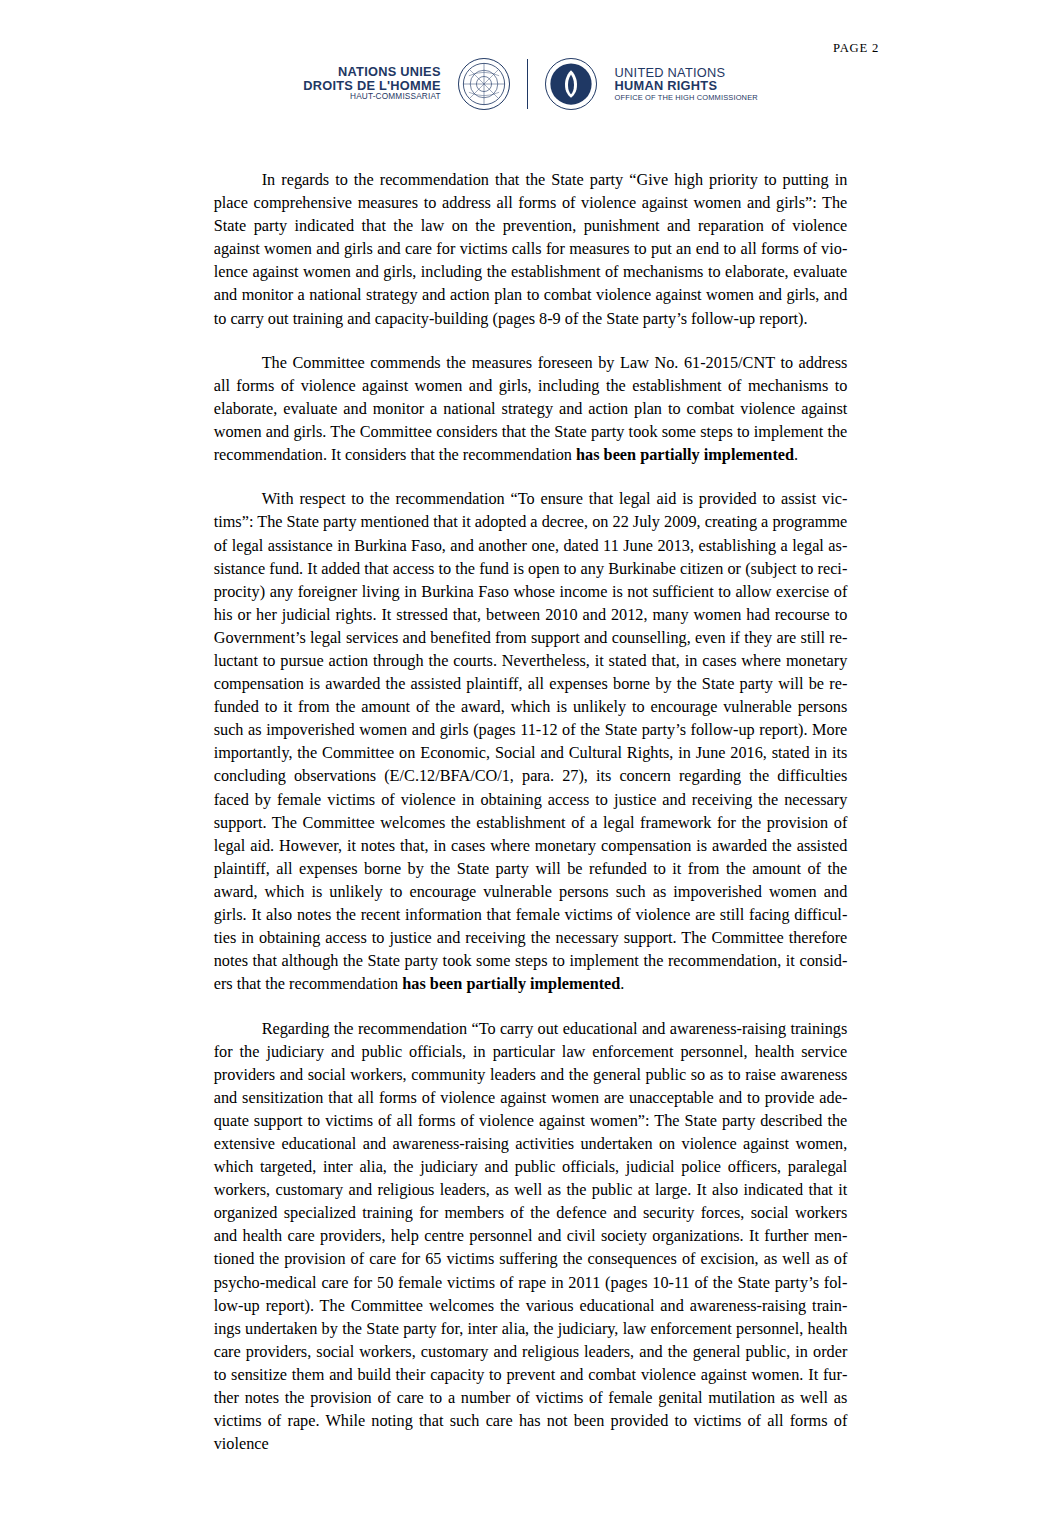PAGE 2
NATIONS UNIES
DROITS DE L'HOMME
HAUT-COMMISSARIAT
UNITED NATIONS
HUMAN RIGHTS
OFFICE OF THE HIGH COMMISSIONER
In regards to the recommendation that the State party “Give high priority to putting in place comprehensive measures to address all forms of violence against women and girls”: The State party indicated that the law on the prevention, punishment and reparation of violence against women and girls and care for victims calls for measures to put an end to all forms of violence against women and girls, including the establishment of mechanisms to elaborate, evaluate and monitor a national strategy and action plan to combat violence against women and girls, and to carry out training and capacity-building (pages 8-9 of the State party’s follow-up report).
The Committee commends the measures foreseen by Law No. 61-2015/CNT to address all forms of violence against women and girls, including the establishment of mechanisms to elaborate, evaluate and monitor a national strategy and action plan to combat violence against women and girls. The Committee considers that the State party took some steps to implement the recommendation. It considers that the recommendation has been partially implemented.
With respect to the recommendation “To ensure that legal aid is provided to assist victims”: The State party mentioned that it adopted a decree, on 22 July 2009, creating a programme of legal assistance in Burkina Faso, and another one, dated 11 June 2013, establishing a legal assistance fund. It added that access to the fund is open to any Burkinabe citizen or (subject to reciprocity) any foreigner living in Burkina Faso whose income is not sufficient to allow exercise of his or her judicial rights. It stressed that, between 2010 and 2012, many women had recourse to Government’s legal services and benefited from support and counselling, even if they are still reluctant to pursue action through the courts. Nevertheless, it stated that, in cases where monetary compensation is awarded the assisted plaintiff, all expenses borne by the State party will be refunded to it from the amount of the award, which is unlikely to encourage vulnerable persons such as impoverished women and girls (pages 11-12 of the State party’s follow-up report). More importantly, the Committee on Economic, Social and Cultural Rights, in June 2016, stated in its concluding observations (E/C.12/BFA/CO/1, para. 27), its concern regarding the difficulties faced by female victims of violence in obtaining access to justice and receiving the necessary support. The Committee welcomes the establishment of a legal framework for the provision of legal aid. However, it notes that, in cases where monetary compensation is awarded the assisted plaintiff, all expenses borne by the State party will be refunded to it from the amount of the award, which is unlikely to encourage vulnerable persons such as impoverished women and girls. It also notes the recent information that female victims of violence are still facing difficulties in obtaining access to justice and receiving the necessary support. The Committee therefore notes that although the State party took some steps to implement the recommendation, it considers that the recommendation has been partially implemented.
Regarding the recommendation “To carry out educational and awareness-raising trainings for the judiciary and public officials, in particular law enforcement personnel, health service providers and social workers, community leaders and the general public so as to raise awareness and sensitization that all forms of violence against women are unacceptable and to provide adequate support to victims of all forms of violence against women”: The State party described the extensive educational and awareness-raising activities undertaken on violence against women, which targeted, inter alia, the judiciary and public officials, judicial police officers, paralegal workers, customary and religious leaders, as well as the public at large. It also indicated that it organized specialized training for members of the defence and security forces, social workers and health care providers, help centre personnel and civil society organizations. It further mentioned the provision of care for 65 victims suffering the consequences of excision, as well as of psycho-medical care for 50 female victims of rape in 2011 (pages 10-11 of the State party’s follow-up report). The Committee welcomes the various educational and awareness-raising trainings undertaken by the State party for, inter alia, the judiciary, law enforcement personnel, health care providers, social workers, customary and religious leaders, and the general public, in order to sensitize them and build their capacity to prevent and combat violence against women. It further notes the provision of care to a number of victims of female genital mutilation as well as victims of rape. While noting that such care has not been provided to victims of all forms of violence